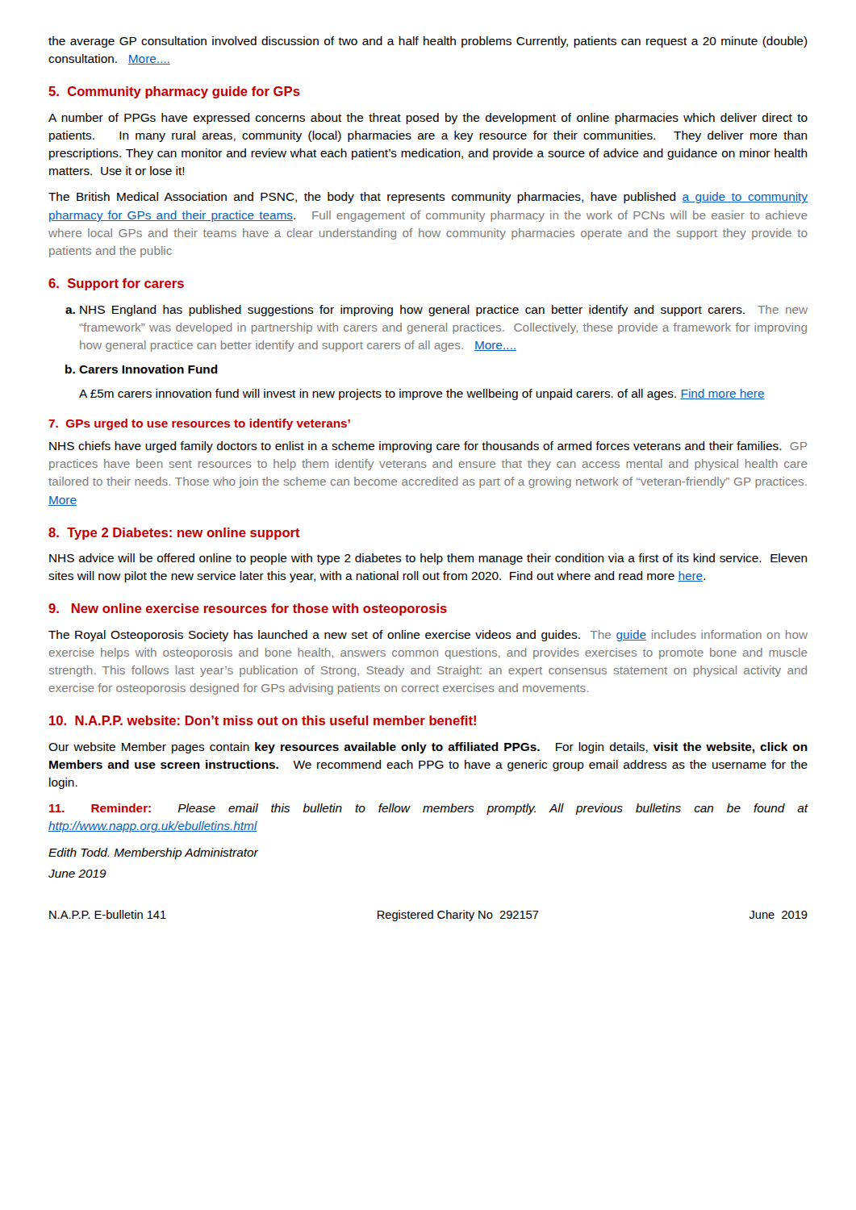the average GP consultation involved discussion of two and a half health problems Currently, patients can request a 20 minute (double) consultation. More....
5. Community pharmacy guide for GPs
A number of PPGs have expressed concerns about the threat posed by the development of online pharmacies which deliver direct to patients. In many rural areas, community (local) pharmacies are a key resource for their communities. They deliver more than prescriptions. They can monitor and review what each patient’s medication, and provide a source of advice and guidance on minor health matters. Use it or lose it!
The British Medical Association and PSNC, the body that represents community pharmacies, have published a guide to community pharmacy for GPs and their practice teams. Full engagement of community pharmacy in the work of PCNs will be easier to achieve where local GPs and their teams have a clear understanding of how community pharmacies operate and the support they provide to patients and the public
6. Support for carers
NHS England has published suggestions for improving how general practice can better identify and support carers. The new “framework” was developed in partnership with carers and general practices. Collectively, these provide a framework for improving how general practice can better identify and support carers of all ages. More....
Carers Innovation Fund
A £5m carers innovation fund will invest in new projects to improve the wellbeing of unpaid carers. of all ages. Find more here
7. GPs urged to use resources to identify veterans’
NHS chiefs have urged family doctors to enlist in a scheme improving care for thousands of armed forces veterans and their families. GP practices have been sent resources to help them identify veterans and ensure that they can access mental and physical health care tailored to their needs. Those who join the scheme can become accredited as part of a growing network of “veteran-friendly” GP practices. More
8. Type 2 Diabetes: new online support
NHS advice will be offered online to people with type 2 diabetes to help them manage their condition via a first of its kind service. Eleven sites will now pilot the new service later this year, with a national roll out from 2020. Find out where and read more here.
9. New online exercise resources for those with osteoporosis
The Royal Osteoporosis Society has launched a new set of online exercise videos and guides. The guide includes information on how exercise helps with osteoporosis and bone health, answers common questions, and provides exercises to promote bone and muscle strength. This follows last year’s publication of Strong, Steady and Straight: an expert consensus statement on physical activity and exercise for osteoporosis designed for GPs advising patients on correct exercises and movements.
10. N.A.P.P. website: Don’t miss out on this useful member benefit!
Our website Member pages contain key resources available only to affiliated PPGs. For login details, visit the website, click on Members and use screen instructions. We recommend each PPG to have a generic group email address as the username for the login.
11. Reminder: Please email this bulletin to fellow members promptly. All previous bulletins can be found at http://www.napp.org.uk/ebulletins.html
Edith Todd. Membership Administrator
June 2019
N.A.P.P. E-bulletin 141 Registered Charity No 292157 June 2019